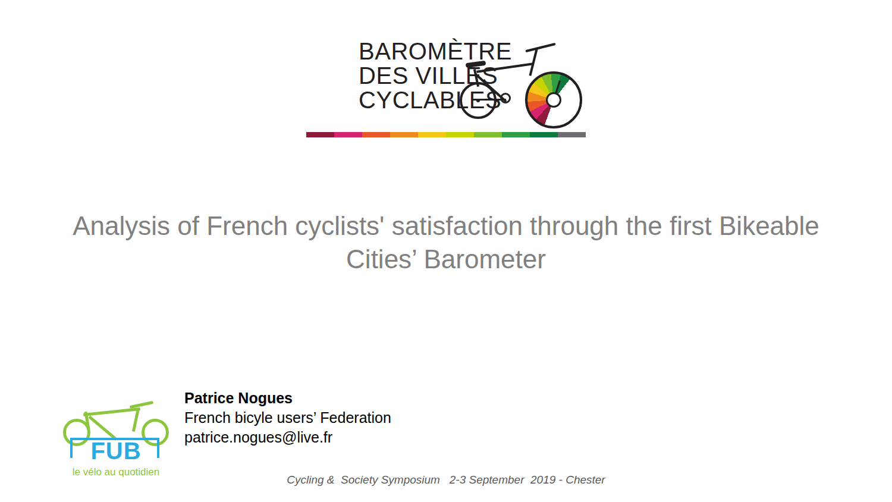BAROMÈTRE
DES VILLES
CYCLABLES
Analysis of French cyclists' satisfaction through the first Bikeable Cities’ Barometer
FUB
le vélo au quotidien
Patrice Nogues
French bicyle users’ Federation
patrice.nogues@live.fr
Cycling & Society Symposium 2-3 September 2019 - Chester